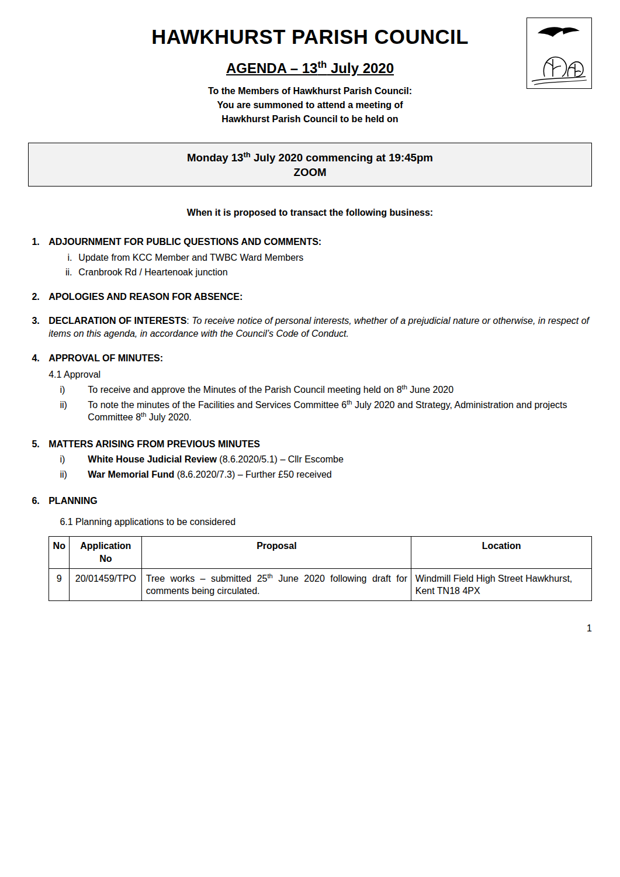HAWKHURST PARISH COUNCIL
AGENDA – 13th July 2020
To the Members of Hawkhurst Parish Council:
You are summoned to attend a meeting of
Hawkhurst Parish Council to be held on
Monday 13th July 2020 commencing at 19:45pm
ZOOM
When it is proposed to transact the following business:
Adjournment for public questions and comments:
Update from KCC Member and TWBC Ward Members
Cranbrook Rd / Heartenoak junction
Apologies and reason for absence:
Declaration of interests: To receive notice of personal interests, whether of a prejudicial nature or otherwise, in respect of items on this agenda, in accordance with the Council’s Code of Conduct.
Approval of minutes:
4.1 Approval
| i) | To receive and approve the Minutes of the Parish Council meeting held on 8 th June 2020 |
| ii) | To note the minutes of the Facilities and Services Committee 6 th July 2020 and Strategy, Administration and projects Committee 8 th July 2020. |
Matters arising from previous minutes
| i) | White House Judicial Review (8.6.2020/5.1) – Cllr Escombe |
| ii) | War Memorial Fund (8 . 6.2020/7.3) – Further £50 received |
Planning
6.1 Planning applications to be considered
| No | Application No | Proposal | Location |
| --- | --- | --- | --- |
| 9 | 20/01459/TPO | Tree works – submitted 25 th June 2020 following draft for comments being circulated. | Windmill Field High Street Hawkhurst, Kent TN18 4PX |
1